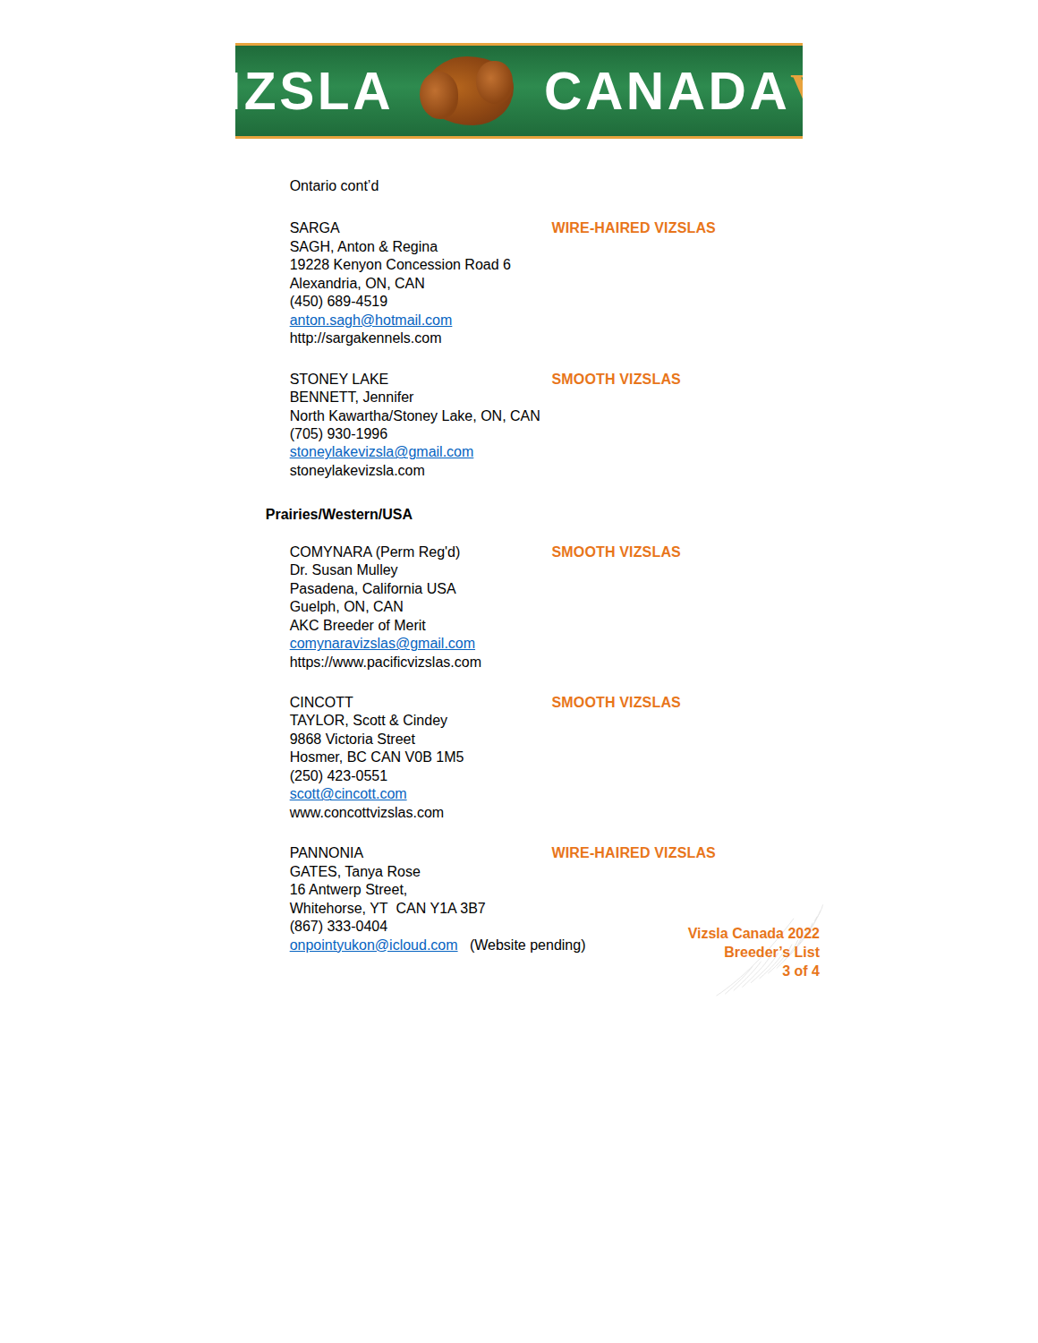VIZSLA CANADA
VC
Ontario cont’d
SARGA WIRE-HAIRED VIZSLAS
SAGH, Anton & Regina 19228 Kenyon Concession Road 6 Alexandria, ON, CAN (450) 689-4519 anton.sagh@hotmail.com http://sargakennels.com
STONEY LAKE SMOOTH VIZSLAS
BENNETT, Jennifer North Kawartha/Stoney Lake, ON, CAN (705) 930-1996 stoneylakevizsla@gmail.com stoneylakevizsla.com
Prairies/Western/USA
COMYNARA (Perm Reg'd) SMOOTH VIZSLAS
Dr. Susan Mulley Pasadena, California USA Guelph, ON, CAN AKC Breeder of Merit comynaravizslas@gmail.com https://www.pacificvizslas.com
CINCOTT SMOOTH VIZSLAS
TAYLOR, Scott & Cindey 9868 Victoria Street Hosmer, BC CAN V0B 1M5 (250) 423-0551 scott@cincott.com www.concottvizslas.com
PANNONIA WIRE-HAIRED VIZSLAS
GATES, Tanya Rose 16 Antwerp Street, Whitehorse, YT CAN Y1A 3B7 (867) 333-0404 onpointyukon@icloud.com (Website pending)
Vizsla Canada 2022
Breeder’s List
3 of 4